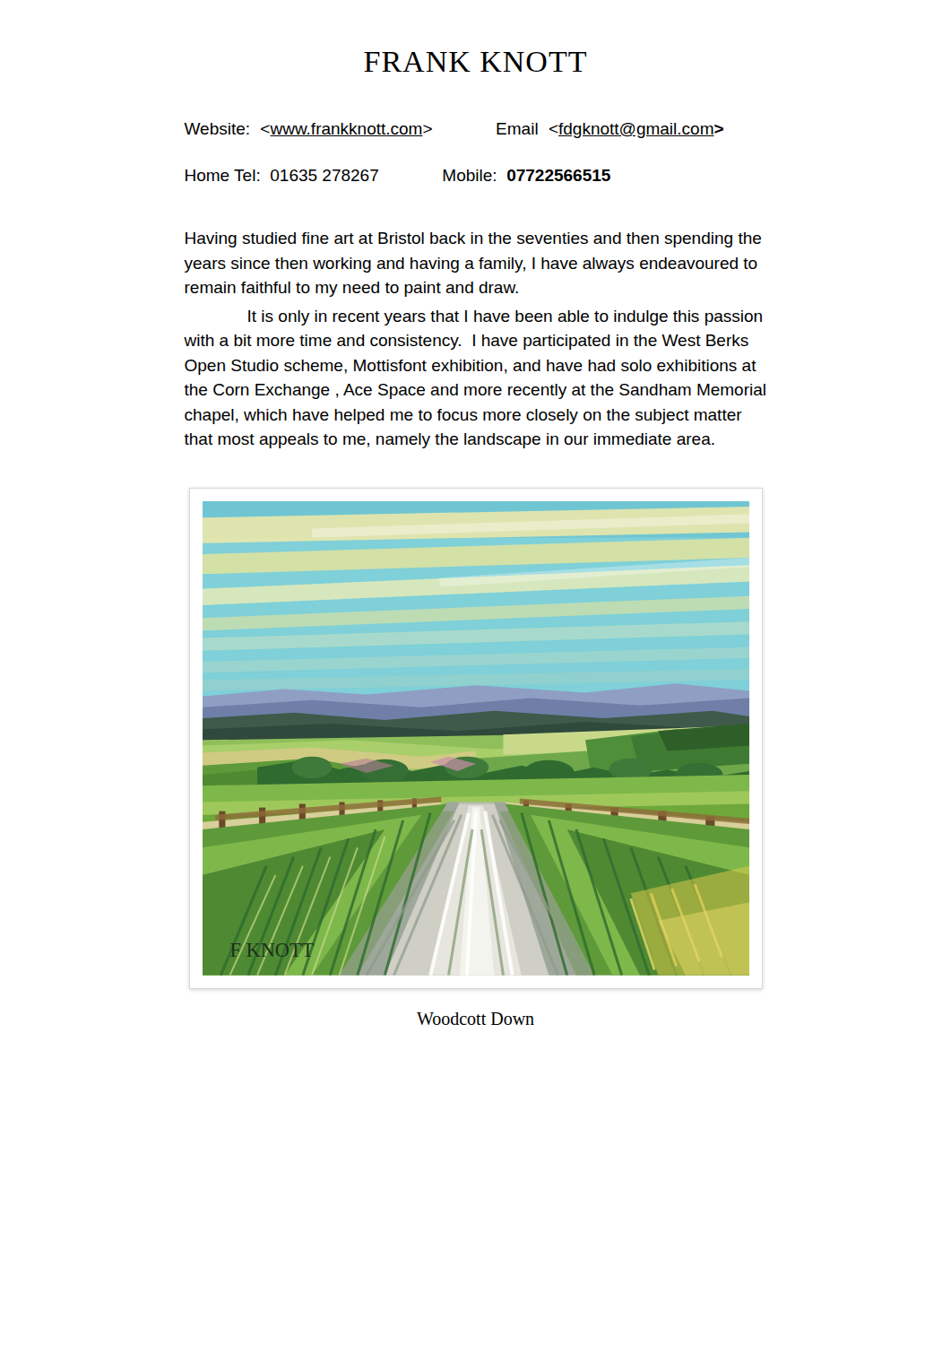FRANK KNOTT
Website: <www.frankknott.com> Email <fdgknott@gmail.com>
Home Tel: 01635 278267 Mobile: 07722566515
Having studied fine art at Bristol back in the seventies and then spending the years since then working and having a family, I have always endeavoured to remain faithful to my need to paint and draw.
It is only in recent years that I have been able to indulge this passion with a bit more time and consistency. I have participated in the West Berks Open Studio scheme, Mottisfont exhibition, and have had solo exhibitions at the Corn Exchange , Ace Space and more recently at the Sandham Memorial chapel, which have helped me to focus more closely on the subject matter that most appeals to me, namely the landscape in our immediate area.
F KNOTT
Woodcott Down